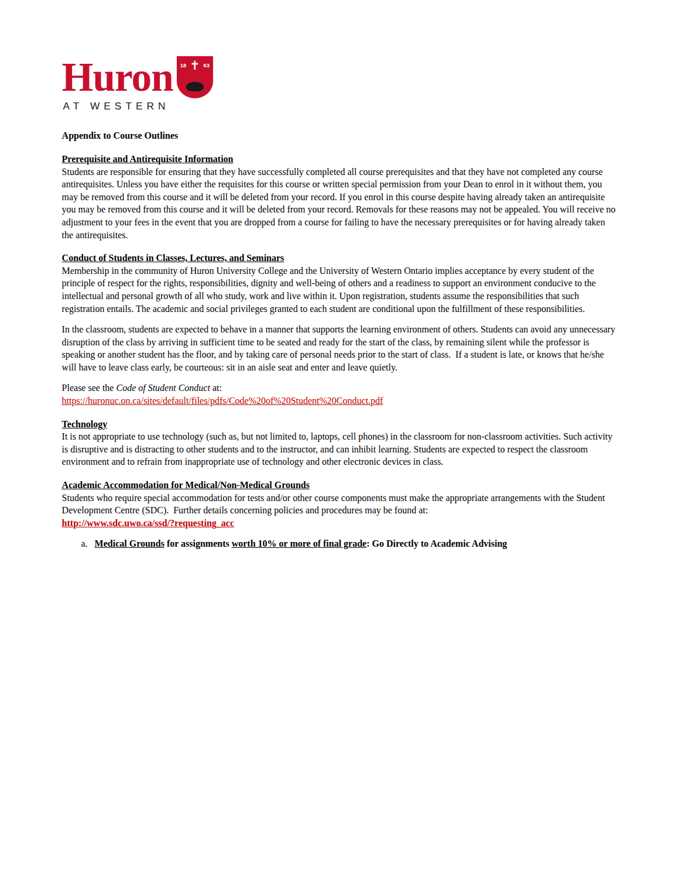Huron✝1863
AT WESTERN
Appendix to Course Outlines
Prerequisite and Antirequisite Information
Students are responsible for ensuring that they have successfully completed all course prerequisites and that they have not completed any course antirequisites. Unless you have either the requisites for this course or written special permission from your Dean to enrol in it without them, you may be removed from this course and it will be deleted from your record. If you enrol in this course despite having already taken an antirequisite you may be removed from this course and it will be deleted from your record. Removals for these reasons may not be appealed. You will receive no adjustment to your fees in the event that you are dropped from a course for failing to have the necessary prerequisites or for having already taken the antirequisites.
Conduct of Students in Classes, Lectures, and Seminars
Membership in the community of Huron University College and the University of Western Ontario implies acceptance by every student of the principle of respect for the rights, responsibilities, dignity and well-being of others and a readiness to support an environment conducive to the intellectual and personal growth of all who study, work and live within it. Upon registration, students assume the responsibilities that such registration entails. The academic and social privileges granted to each student are conditional upon the fulfillment of these responsibilities.
In the classroom, students are expected to behave in a manner that supports the learning environment of others. Students can avoid any unnecessary disruption of the class by arriving in sufficient time to be seated and ready for the start of the class, by remaining silent while the professor is speaking or another student has the floor, and by taking care of personal needs prior to the start of class. If a student is late, or knows that he/she will have to leave class early, be courteous: sit in an aisle seat and enter and leave quietly.
Please see the Code of Student Conduct at:
https://huronuc.on.ca/sites/default/files/pdfs/Code%20of%20Student%20Conduct.pdf
Technology
It is not appropriate to use technology (such as, but not limited to, laptops, cell phones) in the classroom for non-classroom activities. Such activity is disruptive and is distracting to other students and to the instructor, and can inhibit learning. Students are expected to respect the classroom environment and to refrain from inappropriate use of technology and other electronic devices in class.
Academic Accommodation for Medical/Non-Medical Grounds
Students who require special accommodation for tests and/or other course components must make the appropriate arrangements with the Student Development Centre (SDC). Further details concerning policies and procedures may be found at:
http://www.sdc.uwo.ca/ssd/?requesting_acc
Medical Grounds for assignments worth 10% or more of final grade: Go Directly to Academic Advising